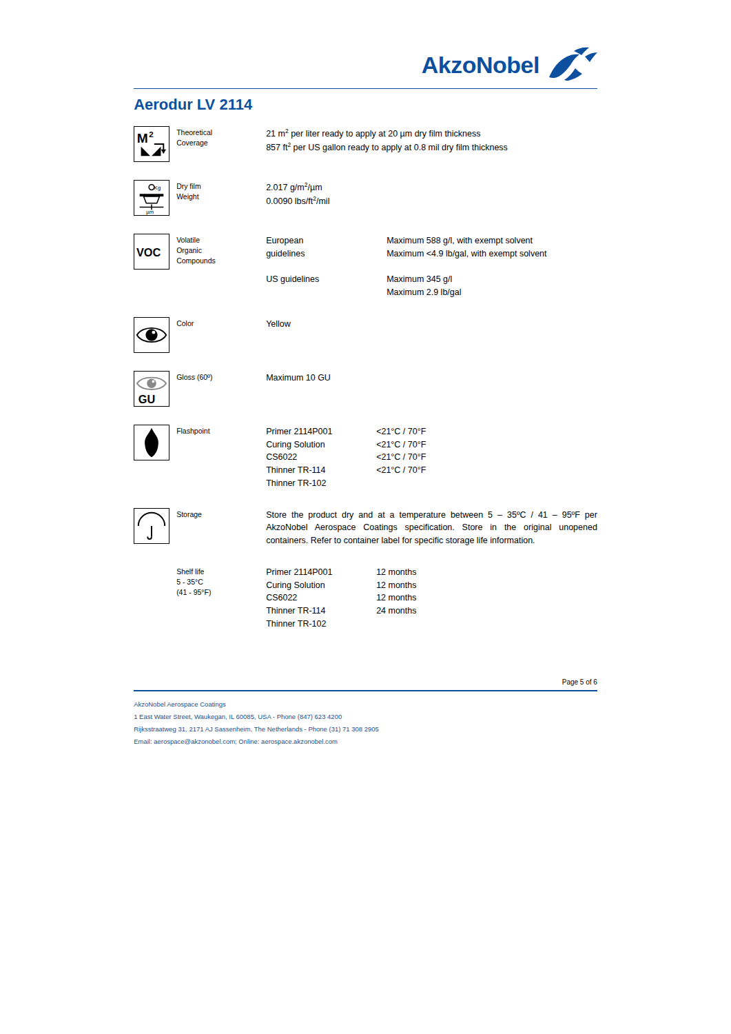AkzoNobel
Aerodur LV 2114
M 2
Theoretical
Coverage
21 m2 per liter ready to apply at 20 µm dry film thickness
857 ft2 per US gallon ready to apply at 0.8 mil dry film thickness
Kg µm
Dry film
Weight
2.017 g/m2/µm
0.0090 lbs/ft2/mil
VOC
Volatile
Organic
Compounds
European
guidelines
Maximum 588 g/l, with exempt solvent
Maximum <4.9 lb/gal, with exempt solvent
US guidelines
Maximum 345 g/l
Maximum 2.9 lb/gal
Color
Yellow
GU
Gloss (60º)
Maximum 10 GU
Flashpoint
Primer 2114P001
Curing Solution
CS6022
Thinner TR-114
Thinner TR-102
<21°C / 70°F
<21°C / 70°F
<21°C / 70°F
<21°C / 70°F
Storage
Store the product dry and at a temperature between 5 – 35ºC / 41 – 95ºF per AkzoNobel Aerospace Coatings specification. Store in the original unopened containers. Refer to container label for specific storage life information.
Shelf life
5 - 35°C
(41 - 95°F)
Primer 2114P001
Curing Solution
CS6022
Thinner TR-114
Thinner TR-102
12 months
12 months
12 months
24 months
Page 5 of 6
AkzoNobel Aerospace Coatings
1 East Water Street, Waukegan, IL 60085, USA - Phone (847) 623 4200
Rijksstraatweg 31, 2171 AJ Sassenheim, The Netherlands - Phone (31) 71 308 2905
Email: aerospace@akzonobel.com; Online: aerospace.akzonobel.com